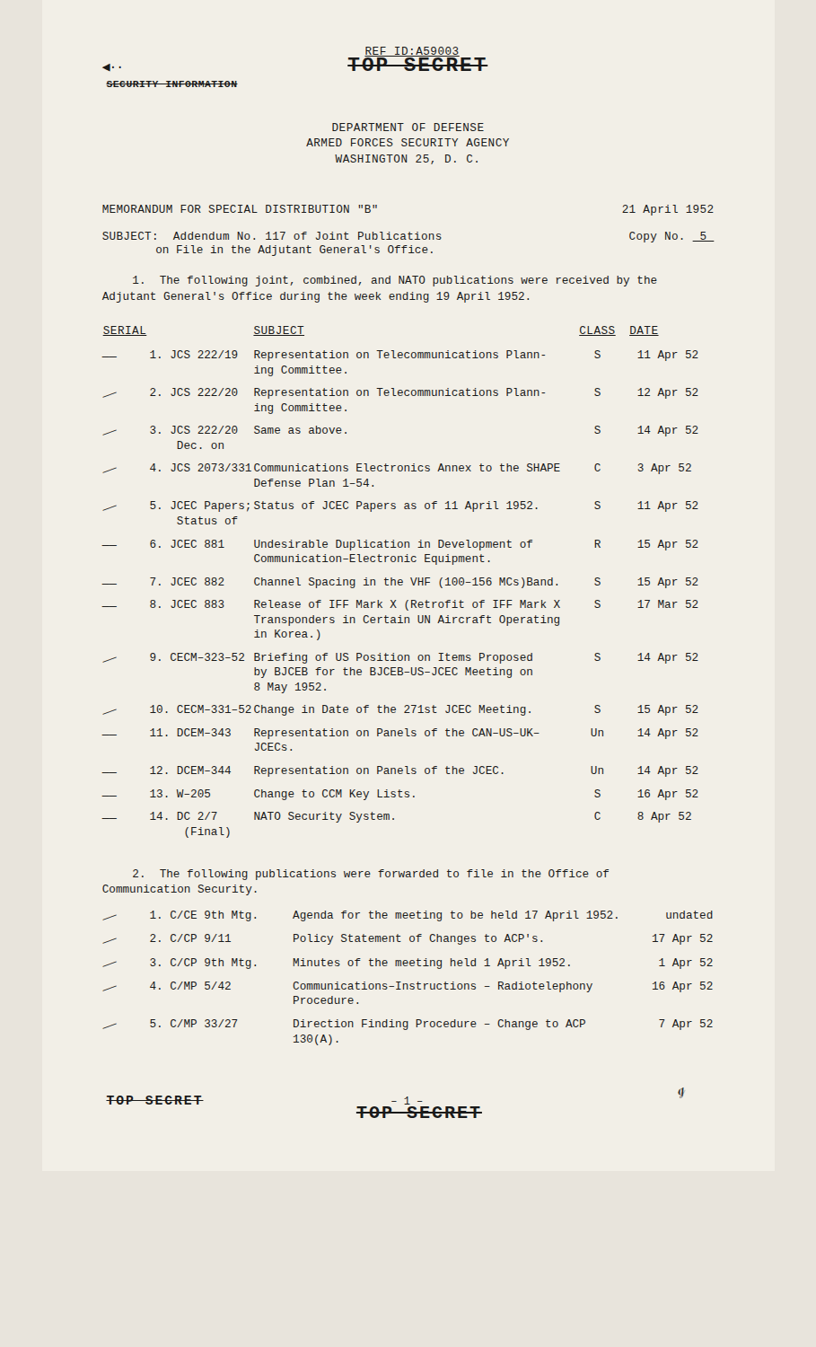◀··    
REF ID:A59003
TOP SECRET
SECURITY INFORMATION
DEPARTMENT OF DEFENSE
ARMED FORCES SECURITY AGENCY
WASHINGTON 25, D. C.
MEMORANDUM FOR SPECIAL DISTRIBUTION "B" 21 April 1952
SUBJECT: Addendum No. 117 of Joint Publications Copy No. 5
on File in the Adjutant General's Office.
1. The following joint, combined, and NATO publications were received by the Adjutant General's Office during the week ending 19 April 1952.
| SERIAL | SUBJECT | CLASS | DATE |
| --- | --- | --- | --- |
| —— 1. JCS 222/19 | Representation on Telecommunications Plann- ing Committee. | S | 11 Apr 52 |
| —— 2. JCS 222/20 | Representation on Telecommunications Plann- ing Committee. | S | 12 Apr 52 |
| —— 3. JCS 222/20 Dec. on | Same as above. | S | 14 Apr 52 |
| —— 4. JCS 2073/331 | Communications Electronics Annex to the SHAPE Defense Plan 1–54. | C | 3 Apr 52 |
| —— 5. JCEC Papers; Status of | Status of JCEC Papers as of 11 April 1952. | S | 11 Apr 52 |
| —— 6. JCEC 881 | Undesirable Duplication in Development of Communication–Electronic Equipment. | R | 15 Apr 52 |
| —— 7. JCEC 882 | Channel Spacing in the VHF (100–156 MCs)Band. | S | 15 Apr 52 |
| —— 8. JCEC 883 | Release of IFF Mark X (Retrofit of IFF Mark X Transponders in Certain UN Aircraft Operating in Korea.) | S | 17 Mar 52 |
| —— 9. CECM–323–52 | Briefing of US Position on Items Proposed by BJCEB for the BJCEB–US–JCEC Meeting on 8 May 1952. | S | 14 Apr 52 |
| —— 10. CECM–331–52 | Change in Date of the 271st JCEC Meeting. | S | 15 Apr 52 |
| —— 11. DCEM–343 | Representation on Panels of the CAN–US–UK– JCECs. | Un | 14 Apr 52 |
| —— 12. DCEM–344 | Representation on Panels of the JCEC. | Un | 14 Apr 52 |
| —— 13. W–205 | Change to CCM Key Lists. | S | 16 Apr 52 |
| —— 14. DC 2/7 (Final) | NATO Security System. | C | 8 Apr 52 |
2. The following publications were forwarded to file in the Office of
Communication Security.
| —— 1. C/CE 9th Mtg. | Agenda for the meeting to be held 17 April 1952. | undated |
| —— 2. C/CP 9/11 | Policy Statement of Changes to ACP's. | 17 Apr 52 |
| —— 3. C/CP 9th Mtg. | Minutes of the meeting held 1 April 1952. | 1 Apr 52 |
| —— 4. C/MP 5/42 | Communications–Instructions – Radiotelephony Procedure. | 16 Apr 52 |
| —— 5. C/MP 33/27 | Direction Finding Procedure – Change to ACP 130(A). | 7 Apr 52 |
TOP SECRET
– 1 –
TOP SECRET
ℊ